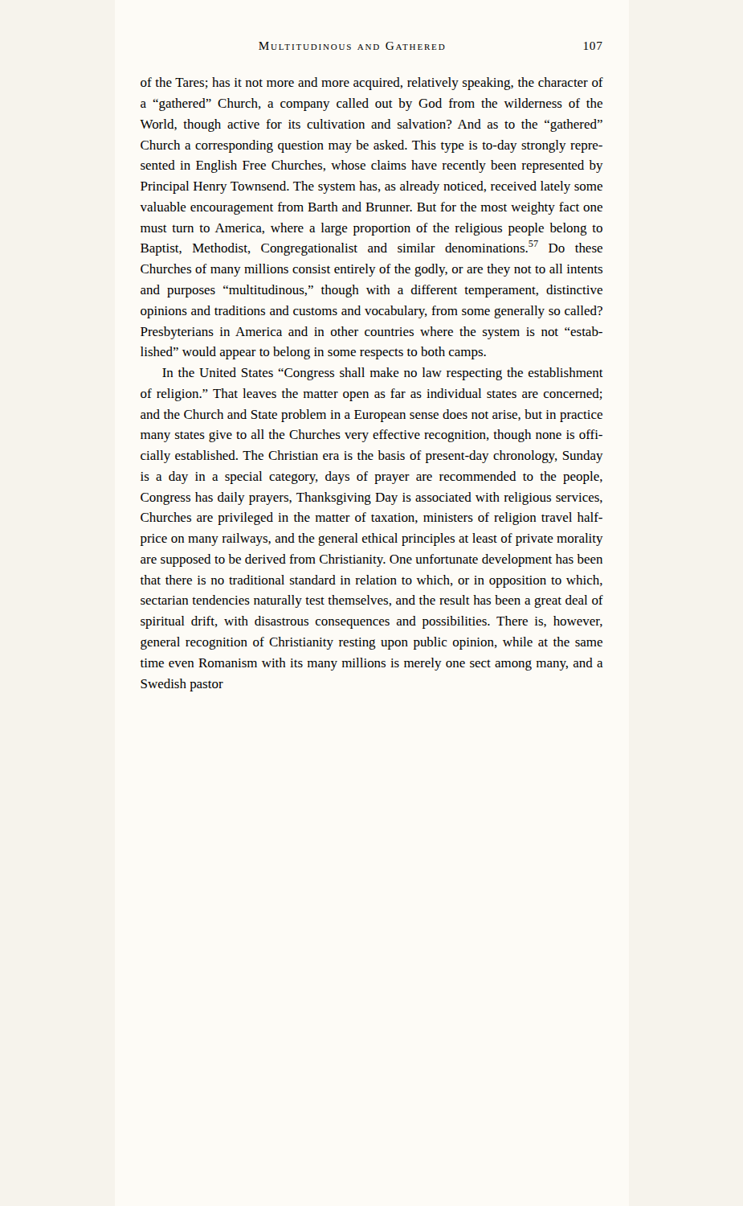Multitudinous and Gathered 107
of the Tares; has it not more and more acquired, relatively speaking, the character of a “gathered” Church, a company called out by God from the wilderness of the World, though active for its cultivation and salvation? And as to the “gathered” Church a corresponding question may be asked. This type is to-day strongly represented in English Free Churches, whose claims have recently been represented by Principal Henry Townsend. The system has, as already noticed, received lately some valuable encouragement from Barth and Brunner. But for the most weighty fact one must turn to America, where a large proportion of the religious people belong to Baptist, Methodist, Congregationalist and similar denominations.57 Do these Churches of many millions consist entirely of the godly, or are they not to all intents and purposes “multitudinous,” though with a different temperament, distinctive opinions and traditions and customs and vocabulary, from some generally so called? Presbyterians in America and in other countries where the system is not “established” would appear to belong in some respects to both camps.
In the United States “Congress shall make no law respecting the establishment of religion.” That leaves the matter open as far as individual states are concerned; and the Church and State problem in a European sense does not arise, but in practice many states give to all the Churches very effective recognition, though none is officially established. The Christian era is the basis of present-day chronology, Sunday is a day in a special category, days of prayer are recommended to the people, Congress has daily prayers, Thanksgiving Day is associated with religious services, Churches are privileged in the matter of taxation, ministers of religion travel half-price on many railways, and the general ethical principles at least of private morality are supposed to be derived from Christianity. One unfortunate development has been that there is no traditional standard in relation to which, or in opposition to which, sectarian tendencies naturally test themselves, and the result has been a great deal of spiritual drift, with disastrous consequences and possibilities. There is, however, general recognition of Christianity resting upon public opinion, while at the same time even Romanism with its many millions is merely one sect among many, and a Swedish pastor